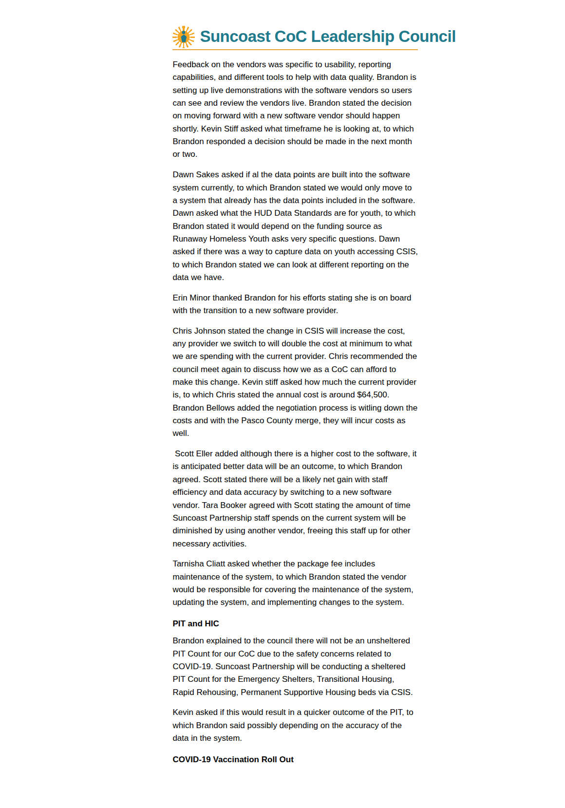Suncoast CoC Leadership Council
Feedback on the vendors was specific to usability, reporting capabilities, and different tools to help with data quality. Brandon is setting up live demonstrations with the software vendors so users can see and review the vendors live. Brandon stated the decision on moving forward with a new software vendor should happen shortly. Kevin Stiff asked what timeframe he is looking at, to which Brandon responded a decision should be made in the next month or two.
Dawn Sakes asked if al the data points are built into the software system currently, to which Brandon stated we would only move to a system that already has the data points included in the software. Dawn asked what the HUD Data Standards are for youth, to which Brandon stated it would depend on the funding source as Runaway Homeless Youth asks very specific questions. Dawn asked if there was a way to capture data on youth accessing CSIS, to which Brandon stated we can look at different reporting on the data we have.
Erin Minor thanked Brandon for his efforts stating she is on board with the transition to a new software provider.
Chris Johnson stated the change in CSIS will increase the cost, any provider we switch to will double the cost at minimum to what we are spending with the current provider. Chris recommended the council meet again to discuss how we as a CoC can afford to make this change. Kevin stiff asked how much the current provider is, to which Chris stated the annual cost is around $64,500. Brandon Bellows added the negotiation process is witling down the costs and with the Pasco County merge, they will incur costs as well.
Scott Eller added although there is a higher cost to the software, it is anticipated better data will be an outcome, to which Brandon agreed. Scott stated there will be a likely net gain with staff efficiency and data accuracy by switching to a new software vendor. Tara Booker agreed with Scott stating the amount of time Suncoast Partnership staff spends on the current system will be diminished by using another vendor, freeing this staff up for other necessary activities.
Tarnisha Cliatt asked whether the package fee includes maintenance of the system, to which Brandon stated the vendor would be responsible for covering the maintenance of the system, updating the system, and implementing changes to the system.
PIT and HIC
Brandon explained to the council there will not be an unsheltered PIT Count for our CoC due to the safety concerns related to COVID-19. Suncoast Partnership will be conducting a sheltered PIT Count for the Emergency Shelters, Transitional Housing, Rapid Rehousing, Permanent Supportive Housing beds via CSIS.
Kevin asked if this would result in a quicker outcome of the PIT, to which Brandon said possibly depending on the accuracy of the data in the system.
COVID-19 Vaccination Roll Out